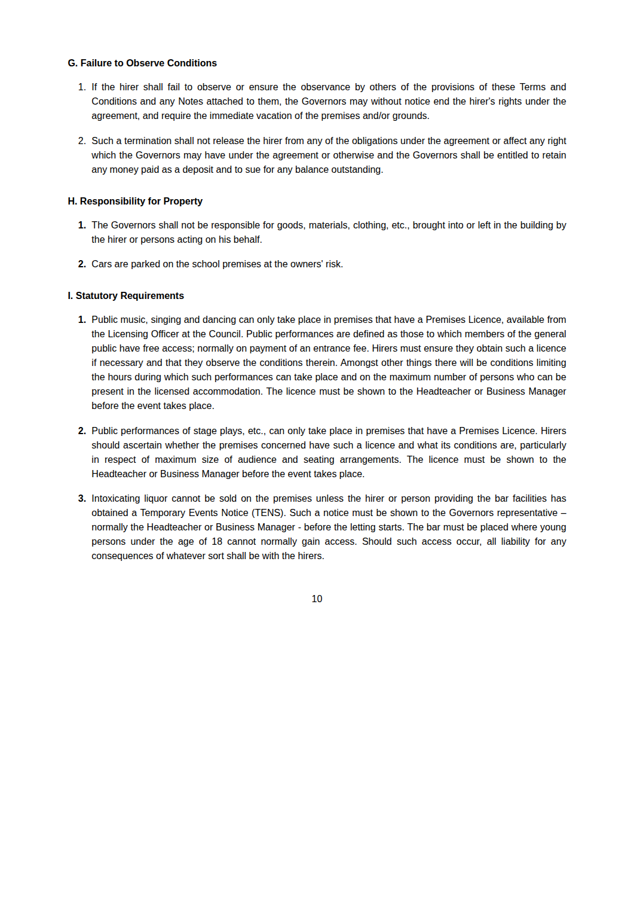G. Failure to Observe Conditions
If the hirer shall fail to observe or ensure the observance by others of the provisions of these Terms and Conditions and any Notes attached to them, the Governors may without notice end the hirer's rights under the agreement, and require the immediate vacation of the premises and/or grounds.
Such a termination shall not release the hirer from any of the obligations under the agreement or affect any right which the Governors may have under the agreement or otherwise and the Governors shall be entitled to retain any money paid as a deposit and to sue for any balance outstanding.
H. Responsibility for Property
The Governors shall not be responsible for goods, materials, clothing, etc., brought into or left in the building by the hirer or persons acting on his behalf.
Cars are parked on the school premises at the owners' risk.
I. Statutory Requirements
Public music, singing and dancing can only take place in premises that have a Premises Licence, available from the Licensing Officer at the Council. Public performances are defined as those to which members of the general public have free access; normally on payment of an entrance fee. Hirers must ensure they obtain such a licence if necessary and that they observe the conditions therein. Amongst other things there will be conditions limiting the hours during which such performances can take place and on the maximum number of persons who can be present in the licensed accommodation. The licence must be shown to the Headteacher or Business Manager before the event takes place.
Public performances of stage plays, etc., can only take place in premises that have a Premises Licence. Hirers should ascertain whether the premises concerned have such a licence and what its conditions are, particularly in respect of maximum size of audience and seating arrangements. The licence must be shown to the Headteacher or Business Manager before the event takes place.
Intoxicating liquor cannot be sold on the premises unless the hirer or person providing the bar facilities has obtained a Temporary Events Notice (TENS). Such a notice must be shown to the Governors representative – normally the Headteacher or Business Manager - before the letting starts. The bar must be placed where young persons under the age of 18 cannot normally gain access. Should such access occur, all liability for any consequences of whatever sort shall be with the hirers.
10